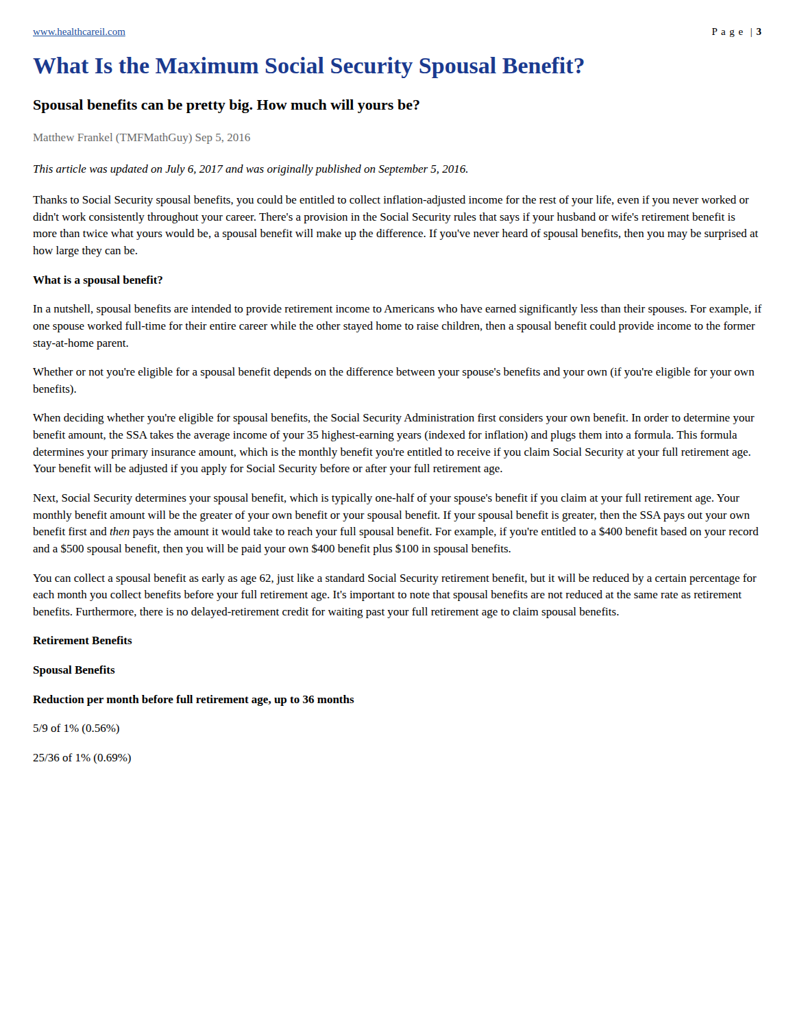www.healthcareil.com P a g e | 3
What Is the Maximum Social Security Spousal Benefit?
Spousal benefits can be pretty big. How much will yours be?
Matthew Frankel (TMFMathGuy) Sep 5, 2016
This article was updated on July 6, 2017 and was originally published on September 5, 2016.
Thanks to Social Security spousal benefits, you could be entitled to collect inflation-adjusted income for the rest of your life, even if you never worked or didn't work consistently throughout your career. There's a provision in the Social Security rules that says if your husband or wife's retirement benefit is more than twice what yours would be, a spousal benefit will make up the difference. If you've never heard of spousal benefits, then you may be surprised at how large they can be.
What is a spousal benefit?
In a nutshell, spousal benefits are intended to provide retirement income to Americans who have earned significantly less than their spouses. For example, if one spouse worked full-time for their entire career while the other stayed home to raise children, then a spousal benefit could provide income to the former stay-at-home parent.
Whether or not you're eligible for a spousal benefit depends on the difference between your spouse's benefits and your own (if you're eligible for your own benefits).
When deciding whether you're eligible for spousal benefits, the Social Security Administration first considers your own benefit. In order to determine your benefit amount, the SSA takes the average income of your 35 highest-earning years (indexed for inflation) and plugs them into a formula. This formula determines your primary insurance amount, which is the monthly benefit you're entitled to receive if you claim Social Security at your full retirement age. Your benefit will be adjusted if you apply for Social Security before or after your full retirement age.
Next, Social Security determines your spousal benefit, which is typically one-half of your spouse's benefit if you claim at your full retirement age. Your monthly benefit amount will be the greater of your own benefit or your spousal benefit. If your spousal benefit is greater, then the SSA pays out your own benefit first and then pays the amount it would take to reach your full spousal benefit. For example, if you're entitled to a $400 benefit based on your record and a $500 spousal benefit, then you will be paid your own $400 benefit plus $100 in spousal benefits.
You can collect a spousal benefit as early as age 62, just like a standard Social Security retirement benefit, but it will be reduced by a certain percentage for each month you collect benefits before your full retirement age. It's important to note that spousal benefits are not reduced at the same rate as retirement benefits. Furthermore, there is no delayed-retirement credit for waiting past your full retirement age to claim spousal benefits.
Retirement Benefits
Spousal Benefits
Reduction per month before full retirement age, up to 36 months
5/9 of 1% (0.56%)
25/36 of 1% (0.69%)